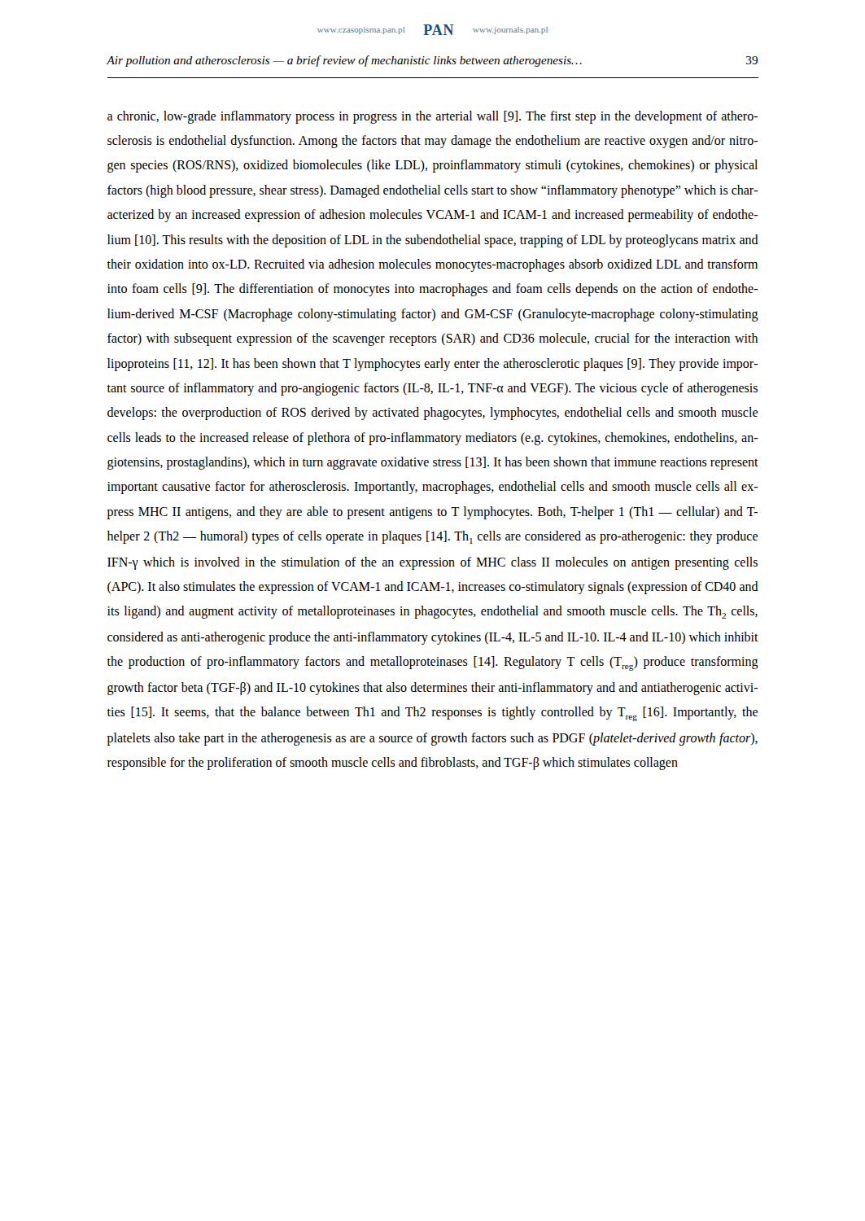www.czasopisma.pan.pl PAN www.journals.pan.pl
Air pollution and atherosclerosis — a brief review of mechanistic links between atherogenesis… 39
a chronic, low-grade inflammatory process in progress in the arterial wall [9]. The first step in the development of atherosclerosis is endothelial dysfunction. Among the factors that may damage the endothelium are reactive oxygen and/or nitrogen species (ROS/RNS), oxidized biomolecules (like LDL), proinflammatory stimuli (cytokines, chemokines) or physical factors (high blood pressure, shear stress). Damaged endothelial cells start to show “inflammatory phenotype” which is characterized by an increased expression of adhesion molecules VCAM-1 and ICAM-1 and increased permeability of endothelium [10]. This results with the deposition of LDL in the subendothelial space, trapping of LDL by proteoglycans matrix and their oxidation into ox-LD. Recruited via adhesion molecules monocytes-macrophages absorb oxidized LDL and transform into foam cells [9]. The differentiation of monocytes into macrophages and foam cells depends on the action of endothelium-derived M-CSF (Macrophage colony-stimulating factor) and GM-CSF (Granulocyte-macrophage colony-stimulating factor) with subsequent expression of the scavenger receptors (SAR) and CD36 molecule, crucial for the interaction with lipoproteins [11, 12]. It has been shown that T lymphocytes early enter the atherosclerotic plaques [9]. They provide important source of inflammatory and pro-angiogenic factors (IL-8, IL-1, TNF-α and VEGF). The vicious cycle of atherogenesis develops: the overproduction of ROS derived by activated phagocytes, lymphocytes, endothelial cells and smooth muscle cells leads to the increased release of plethora of pro-inflammatory mediators (e.g. cytokines, chemokines, endothelins, angiotensins, prostaglandins), which in turn aggravate oxidative stress [13]. It has been shown that immune reactions represent important causative factor for atherosclerosis. Importantly, macrophages, endothelial cells and smooth muscle cells all express MHC II antigens, and they are able to present antigens to T lymphocytes. Both, T-helper 1 (Th1 — cellular) and T-helper 2 (Th2 — humoral) types of cells operate in plaques [14]. Th1 cells are considered as pro-atherogenic: they produce IFN-γ which is involved in the stimulation of the an expression of MHC class II molecules on antigen presenting cells (APC). It also stimulates the expression of VCAM-1 and ICAM-1, increases co-stimulatory signals (expression of CD40 and its ligand) and augment activity of metalloproteinases in phagocytes, endothelial and smooth muscle cells. The Th2 cells, considered as anti-atherogenic produce the anti-inflammatory cytokines (IL-4, IL-5 and IL-10. IL-4 and IL-10) which inhibit the production of pro-inflammatory factors and metalloproteinases [14]. Regulatory T cells (Treg) produce transforming growth factor beta (TGF-β) and IL-10 cytokines that also determines their anti-inflammatory and and antiatherogenic activities [15]. It seems, that the balance between Th1 and Th2 responses is tightly controlled by Treg [16]. Importantly, the platelets also take part in the atherogenesis as are a source of growth factors such as PDGF (platelet-derived growth factor), responsible for the proliferation of smooth muscle cells and fibroblasts, and TGF-β which stimulates collagen